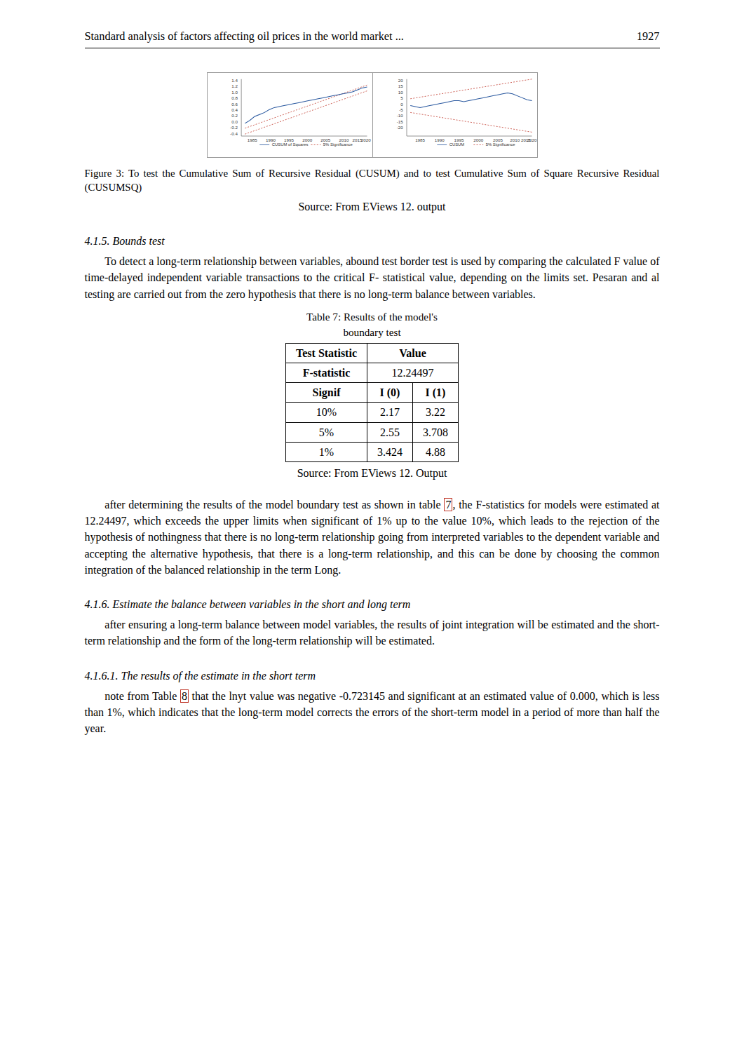Standard analysis of factors affecting oil prices in the world market ... 1927
1.4 1.2 1.0 0.8 0.6 0.4 0.2 0.0 -0.2 -0.4 1985 1990 1995 2000 2005 2010 2015 2020 CUSUM of Squares 5% Significance
20 15 10 5 0 -5 -10 -15 -20 1985 1990 1995 2000 2005 2010 2015 2020 CUSUM 5% Significance
Figure 3: To test the Cumulative Sum of Recursive Residual (CUSUM) and to test Cumulative Sum of Square Recursive Residual (CUSUMSQ)
Source: From EViews 12. output
4.1.5. Bounds test
To detect a long-term relationship between variables, abound test border test is used by comparing the calculated F value of time-delayed independent variable transactions to the critical F- statistical value, depending on the limits set. Pesaran and al testing are carried out from the zero hypothesis that there is no long-term balance between variables.
Table 7: Results of the model's boundary test
| Test Statistic | Value |
| --- | --- |
| F-statistic | 12.24497 |
| Signif | I (0) | I (1) |
| 10% | 2.17 | 3.22 |
| 5% | 2.55 | 3.708 |
| 1% | 3.424 | 4.88 |
Source: From EViews 12. Output
after determining the results of the model boundary test as shown in table 7, the F-statistics for models were estimated at 12.24497, which exceeds the upper limits when significant of 1% up to the value 10%, which leads to the rejection of the hypothesis of nothingness that there is no long-term relationship going from interpreted variables to the dependent variable and accepting the alternative hypothesis, that there is a long-term relationship, and this can be done by choosing the common integration of the balanced relationship in the term Long.
4.1.6. Estimate the balance between variables in the short and long term
after ensuring a long-term balance between model variables, the results of joint integration will be estimated and the short-term relationship and the form of the long-term relationship will be estimated.
4.1.6.1. The results of the estimate in the short term
note from Table 8 that the lnyt value was negative -0.723145 and significant at an estimated value of 0.000, which is less than 1%, which indicates that the long-term model corrects the errors of the short-term model in a period of more than half the year.